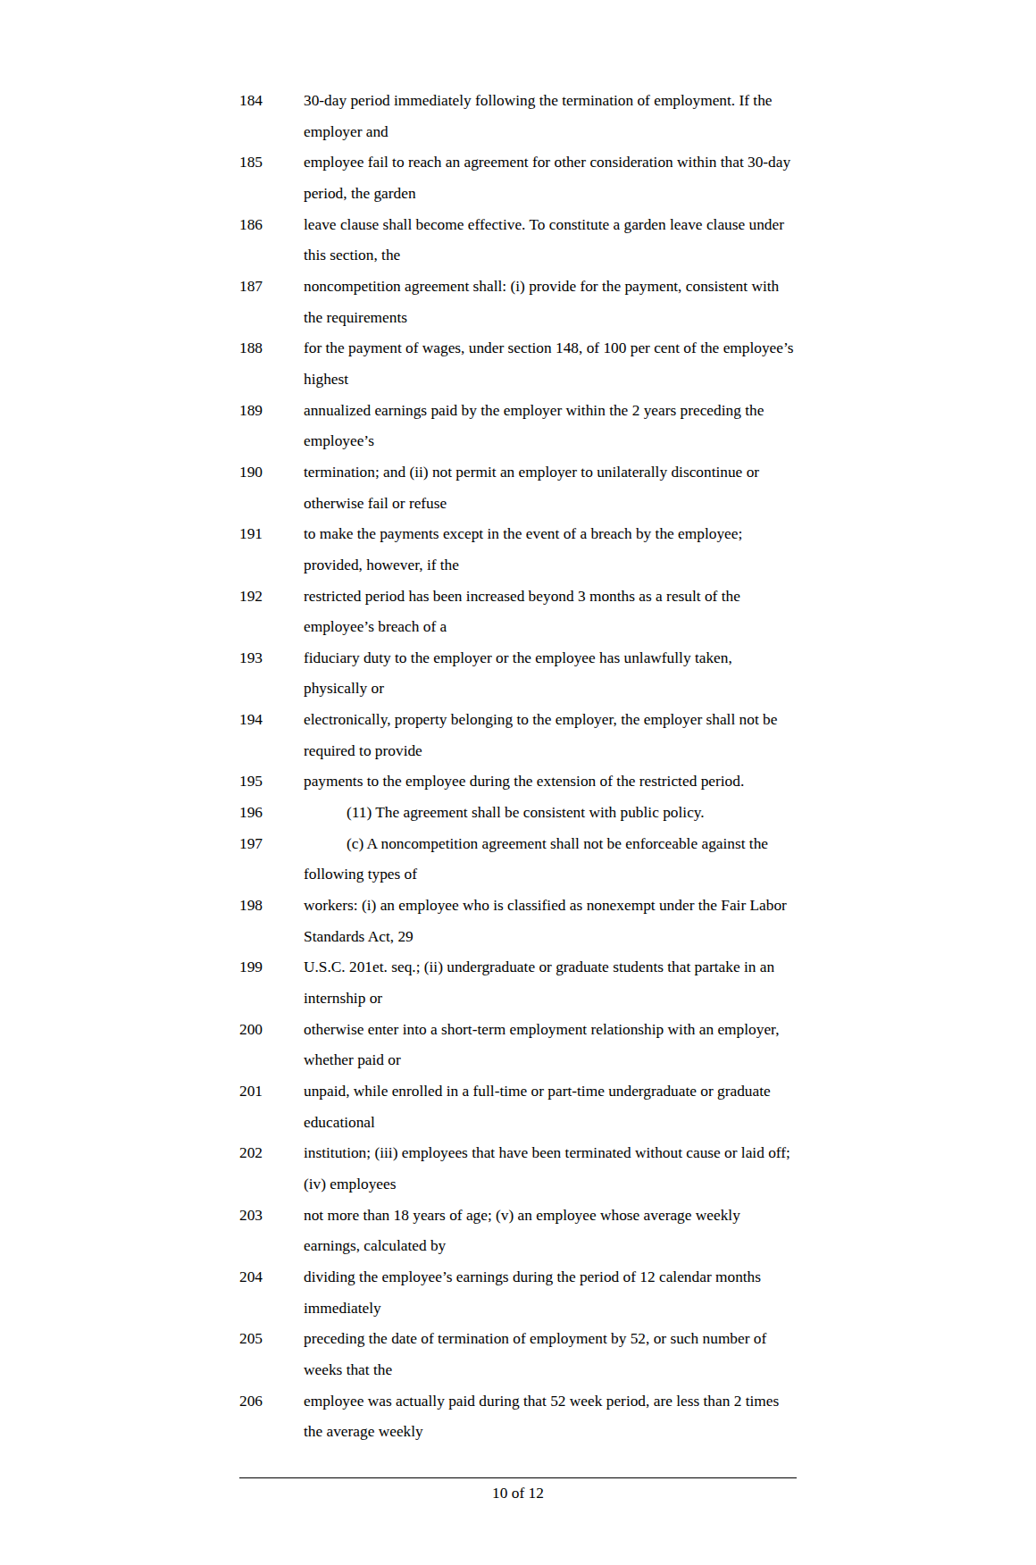18430-day period immediately following the termination of employment. If the employer and
185employee fail to reach an agreement for other consideration within that 30-day period, the garden
186leave clause shall become effective. To constitute a garden leave clause under this section, the
187noncompetition agreement shall: (i) provide for the payment, consistent with the requirements
188for the payment of wages, under section 148, of 100 per cent of the employee’s highest
189annualized earnings paid by the employer within the 2 years preceding the employee’s
190termination; and (ii) not permit an employer to unilaterally discontinue or otherwise fail or refuse
191to make the payments except in the event of a breach by the employee; provided, however, if the
192restricted period has been increased beyond 3 months as a result of the employee’s breach of a
193fiduciary duty to the employer or the employee has unlawfully taken, physically or
194electronically, property belonging to the employer, the employer shall not be required to provide
195payments to the employee during the extension of the restricted period.
196 (11) The agreement shall be consistent with public policy.
197 (c) A noncompetition agreement shall not be enforceable against the following types of
198workers: (i) an employee who is classified as nonexempt under the Fair Labor Standards Act, 29
199 U.S.C. 201et. seq.; (ii) undergraduate or graduate students that partake in an internship or
200otherwise enter into a short-term employment relationship with an employer, whether paid or
201unpaid, while enrolled in a full-time or part-time undergraduate or graduate educational
202institution; (iii) employees that have been terminated without cause or laid off; (iv) employees
203not more than 18 years of age; (v) an employee whose average weekly earnings, calculated by
204dividing the employee’s earnings during the period of 12 calendar months immediately
205preceding the date of termination of employment by 52, or such number of weeks that the
206employee was actually paid during that 52 week period, are less than 2 times the average weekly
10 of 12